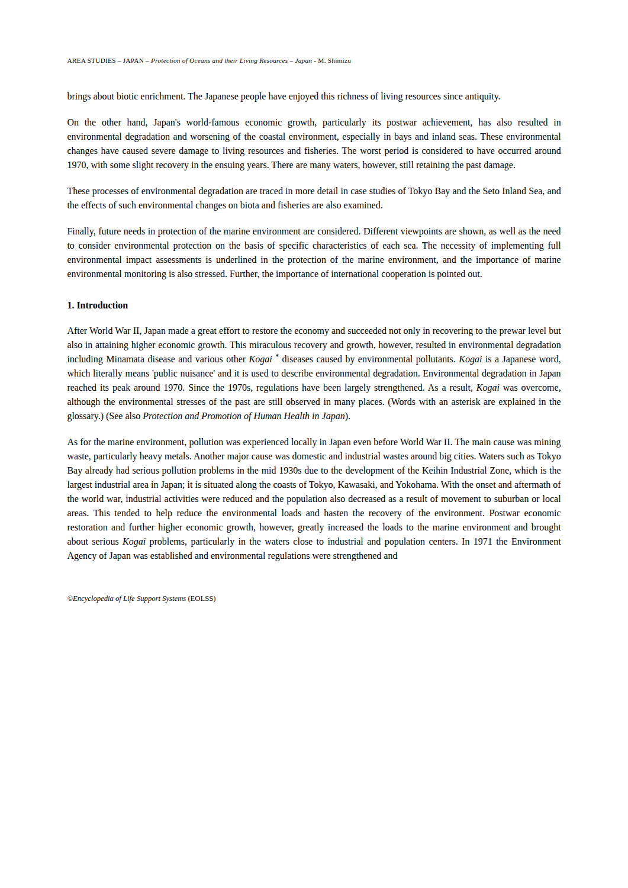AREA STUDIES – JAPAN – Protection of Oceans and their Living Resources – Japan - M. Shimizu
brings about biotic enrichment. The Japanese people have enjoyed this richness of living resources since antiquity.
On the other hand, Japan's world-famous economic growth, particularly its postwar achievement, has also resulted in environmental degradation and worsening of the coastal environment, especially in bays and inland seas. These environmental changes have caused severe damage to living resources and fisheries. The worst period is considered to have occurred around 1970, with some slight recovery in the ensuing years. There are many waters, however, still retaining the past damage.
These processes of environmental degradation are traced in more detail in case studies of Tokyo Bay and the Seto Inland Sea, and the effects of such environmental changes on biota and fisheries are also examined.
Finally, future needs in protection of the marine environment are considered. Different viewpoints are shown, as well as the need to consider environmental protection on the basis of specific characteristics of each sea. The necessity of implementing full environmental impact assessments is underlined in the protection of the marine environment, and the importance of marine environmental monitoring is also stressed. Further, the importance of international cooperation is pointed out.
1. Introduction
After World War II, Japan made a great effort to restore the economy and succeeded not only in recovering to the prewar level but also in attaining higher economic growth. This miraculous recovery and growth, however, resulted in environmental degradation including Minamata disease and various other Kogai * diseases caused by environmental pollutants. Kogai is a Japanese word, which literally means 'public nuisance' and it is used to describe environmental degradation. Environmental degradation in Japan reached its peak around 1970. Since the 1970s, regulations have been largely strengthened. As a result, Kogai was overcome, although the environmental stresses of the past are still observed in many places. (Words with an asterisk are explained in the glossary.) (See also Protection and Promotion of Human Health in Japan).
As for the marine environment, pollution was experienced locally in Japan even before World War II. The main cause was mining waste, particularly heavy metals. Another major cause was domestic and industrial wastes around big cities. Waters such as Tokyo Bay already had serious pollution problems in the mid 1930s due to the development of the Keihin Industrial Zone, which is the largest industrial area in Japan; it is situated along the coasts of Tokyo, Kawasaki, and Yokohama. With the onset and aftermath of the world war, industrial activities were reduced and the population also decreased as a result of movement to suburban or local areas. This tended to help reduce the environmental loads and hasten the recovery of the environment. Postwar economic restoration and further higher economic growth, however, greatly increased the loads to the marine environment and brought about serious Kogai problems, particularly in the waters close to industrial and population centers. In 1971 the Environment Agency of Japan was established and environmental regulations were strengthened and
©Encyclopedia of Life Support Systems (EOLSS)